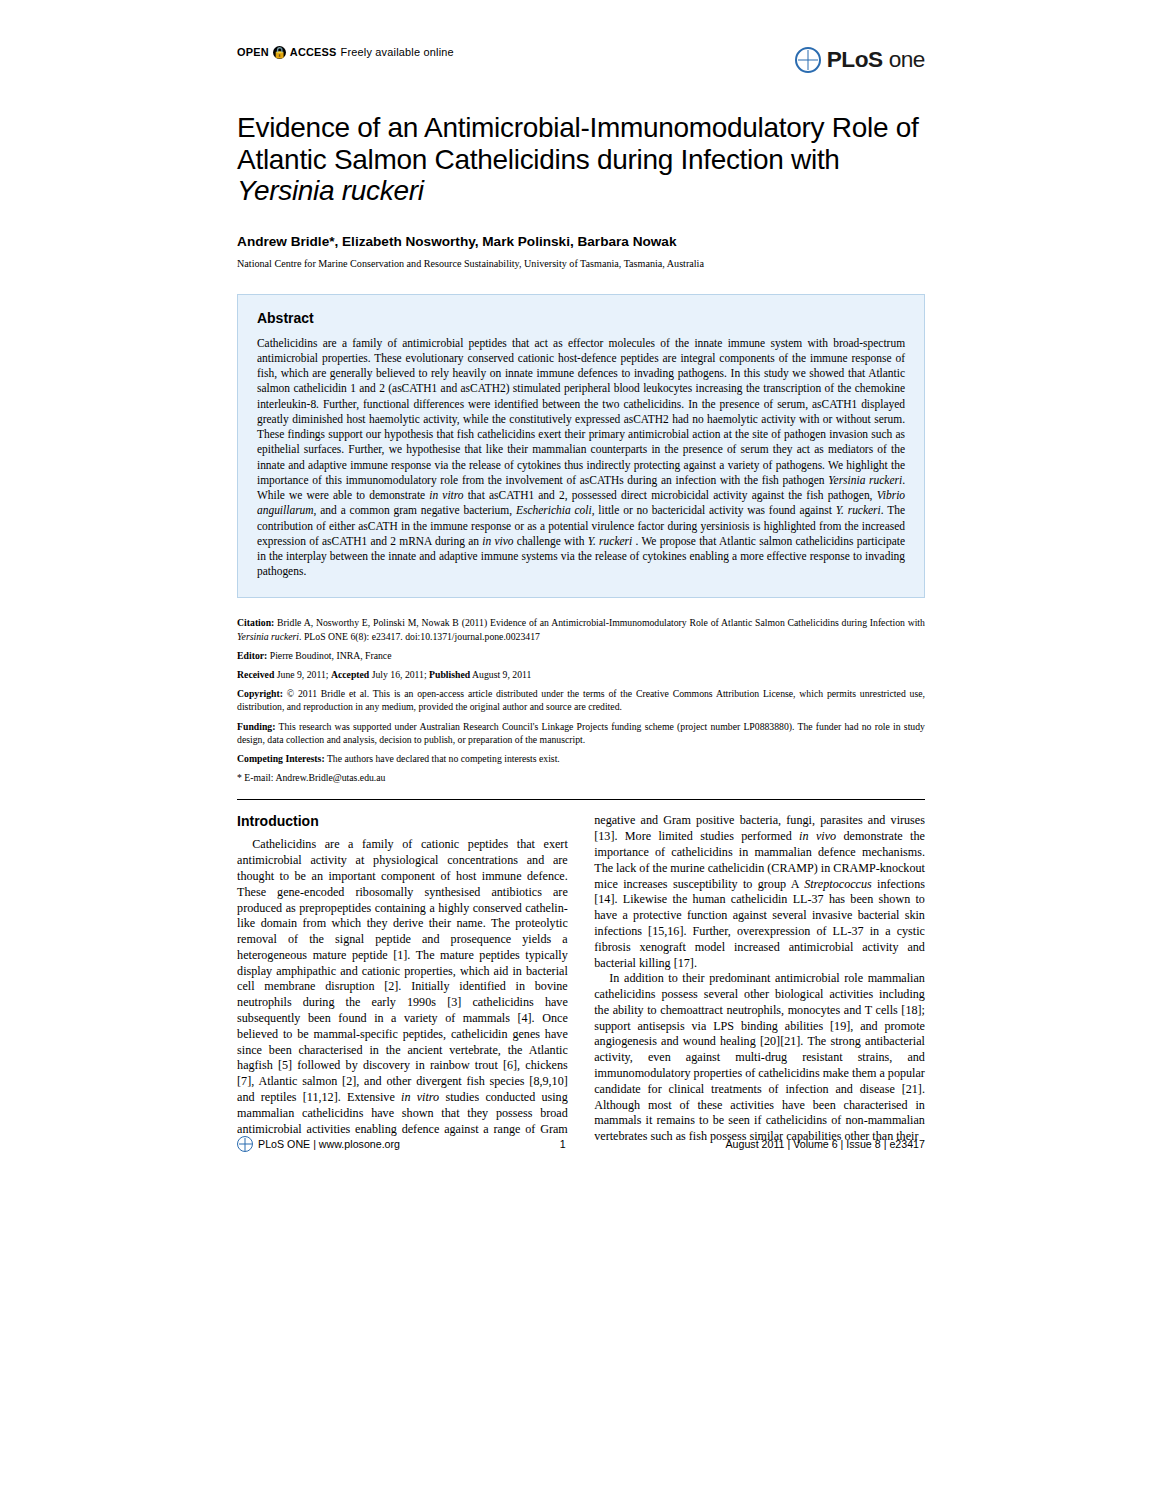OPEN🔒ACCESS Freely available online
PLoS one
Evidence of an Antimicrobial-Immunomodulatory Role of Atlantic Salmon Cathelicidins during Infection with Yersinia ruckeri
Andrew Bridle*, Elizabeth Nosworthy, Mark Polinski, Barbara Nowak
National Centre for Marine Conservation and Resource Sustainability, University of Tasmania, Tasmania, Australia
Abstract
Cathelicidins are a family of antimicrobial peptides that act as effector molecules of the innate immune system with broad-spectrum antimicrobial properties. These evolutionary conserved cationic host-defence peptides are integral components of the immune response of fish, which are generally believed to rely heavily on innate immune defences to invading pathogens. In this study we showed that Atlantic salmon cathelicidin 1 and 2 (asCATH1 and asCATH2) stimulated peripheral blood leukocytes increasing the transcription of the chemokine interleukin-8. Further, functional differences were identified between the two cathelicidins. In the presence of serum, asCATH1 displayed greatly diminished host haemolytic activity, while the constitutively expressed asCATH2 had no haemolytic activity with or without serum. These findings support our hypothesis that fish cathelicidins exert their primary antimicrobial action at the site of pathogen invasion such as epithelial surfaces. Further, we hypothesise that like their mammalian counterparts in the presence of serum they act as mediators of the innate and adaptive immune response via the release of cytokines thus indirectly protecting against a variety of pathogens. We highlight the importance of this immunomodulatory role from the involvement of asCATHs during an infection with the fish pathogen Yersinia ruckeri. While we were able to demonstrate in vitro that asCATH1 and 2, possessed direct microbicidal activity against the fish pathogen, Vibrio anguillarum, and a common gram negative bacterium, Escherichia coli, little or no bactericidal activity was found against Y. ruckeri. The contribution of either asCATH in the immune response or as a potential virulence factor during yersiniosis is highlighted from the increased expression of asCATH1 and 2 mRNA during an in vivo challenge with Y. ruckeri . We propose that Atlantic salmon cathelicidins participate in the interplay between the innate and adaptive immune systems via the release of cytokines enabling a more effective response to invading pathogens.
Citation: Bridle A, Nosworthy E, Polinski M, Nowak B (2011) Evidence of an Antimicrobial-Immunomodulatory Role of Atlantic Salmon Cathelicidins during Infection with Yersinia ruckeri. PLoS ONE 6(8): e23417. doi:10.1371/journal.pone.0023417
Editor: Pierre Boudinot, INRA, France
Received June 9, 2011; Accepted July 16, 2011; Published August 9, 2011
Copyright: © 2011 Bridle et al. This is an open-access article distributed under the terms of the Creative Commons Attribution License, which permits unrestricted use, distribution, and reproduction in any medium, provided the original author and source are credited.
Funding: This research was supported under Australian Research Council's Linkage Projects funding scheme (project number LP0883880). The funder had no role in study design, data collection and analysis, decision to publish, or preparation of the manuscript.
Competing Interests: The authors have declared that no competing interests exist.
* E-mail: Andrew.Bridle@utas.edu.au
Introduction
Cathelicidins are a family of cationic peptides that exert antimicrobial activity at physiological concentrations and are thought to be an important component of host immune defence. These gene-encoded ribosomally synthesised antibiotics are produced as prepropeptides containing a highly conserved cathelin-like domain from which they derive their name. The proteolytic removal of the signal peptide and prosequence yields a heterogeneous mature peptide [1]. The mature peptides typically display amphipathic and cationic properties, which aid in bacterial cell membrane disruption [2]. Initially identified in bovine neutrophils during the early 1990s [3] cathelicidins have subsequently been found in a variety of mammals [4]. Once believed to be mammal-specific peptides, cathelicidin genes have since been characterised in the ancient vertebrate, the Atlantic hagfish [5] followed by discovery in rainbow trout [6], chickens [7], Atlantic salmon [2], and other divergent fish species [8,9,10] and reptiles [11,12]. Extensive in vitro studies conducted using mammalian cathelicidins have shown that they possess broad antimicrobial activities enabling defence against a range of Gram negative and Gram positive bacteria, fungi, parasites and viruses [13]. More limited studies performed in vivo demonstrate the importance of cathelicidins in mammalian defence mechanisms. The lack of the murine cathelicidin (CRAMP) in CRAMP-knockout mice increases susceptibility to group A Streptococcus infections [14]. Likewise the human cathelicidin LL-37 has been shown to have a protective function against several invasive bacterial skin infections [15,16]. Further, overexpression of LL-37 in a cystic fibrosis xenograft model increased antimicrobial activity and bacterial killing [17].
In addition to their predominant antimicrobial role mammalian cathelicidins possess several other biological activities including the ability to chemoattract neutrophils, monocytes and T cells [18]; support antisepsis via LPS binding abilities [19], and promote angiogenesis and wound healing [20][21]. The strong antibacterial activity, even against multi-drug resistant strains, and immunomodulatory properties of cathelicidins make them a popular candidate for clinical treatments of infection and disease [21]. Although most of these activities have been characterised in mammals it remains to be seen if cathelicidins of non-mammalian vertebrates such as fish possess similar capabilities other than their
PLoS ONE | www.plosone.org
1
August 2011 | Volume 6 | Issue 8 | e23417